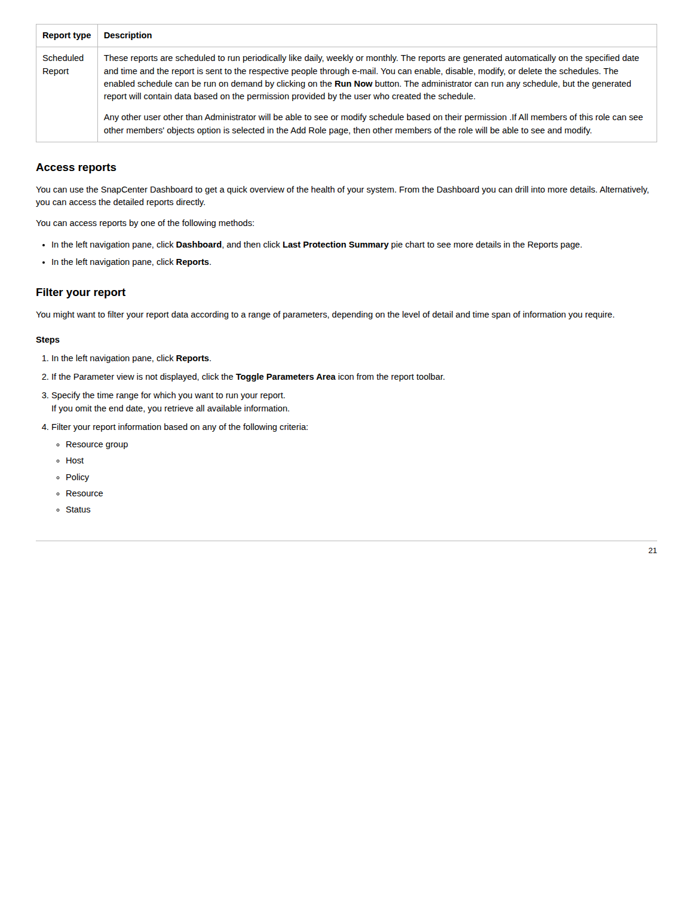| Report type | Description |
| --- | --- |
| Scheduled Report | These reports are scheduled to run periodically like daily, weekly or monthly. The reports are generated automatically on the specified date and time and the report is sent to the respective people through e-mail. You can enable, disable, modify, or delete the schedules. The enabled schedule can be run on demand by clicking on the Run Now button. The administrator can run any schedule, but the generated report will contain data based on the permission provided by the user who created the schedule. Any other user other than Administrator will be able to see or modify schedule based on their permission .If All members of this role can see other members' objects option is selected in the Add Role page, then other members of the role will be able to see and modify. |
Access reports
You can use the SnapCenter Dashboard to get a quick overview of the health of your system. From the Dashboard you can drill into more details. Alternatively, you can access the detailed reports directly.
You can access reports by one of the following methods:
In the left navigation pane, click Dashboard, and then click Last Protection Summary pie chart to see more details in the Reports page.
In the left navigation pane, click Reports.
Filter your report
You might want to filter your report data according to a range of parameters, depending on the level of detail and time span of information you require.
Steps
In the left navigation pane, click Reports.
If the Parameter view is not displayed, click the Toggle Parameters Area icon from the report toolbar.
Specify the time range for which you want to run your report.
If you omit the end date, you retrieve all available information.
Filter your report information based on any of the following criteria:
Resource group
Host
Policy
Resource
Status
21